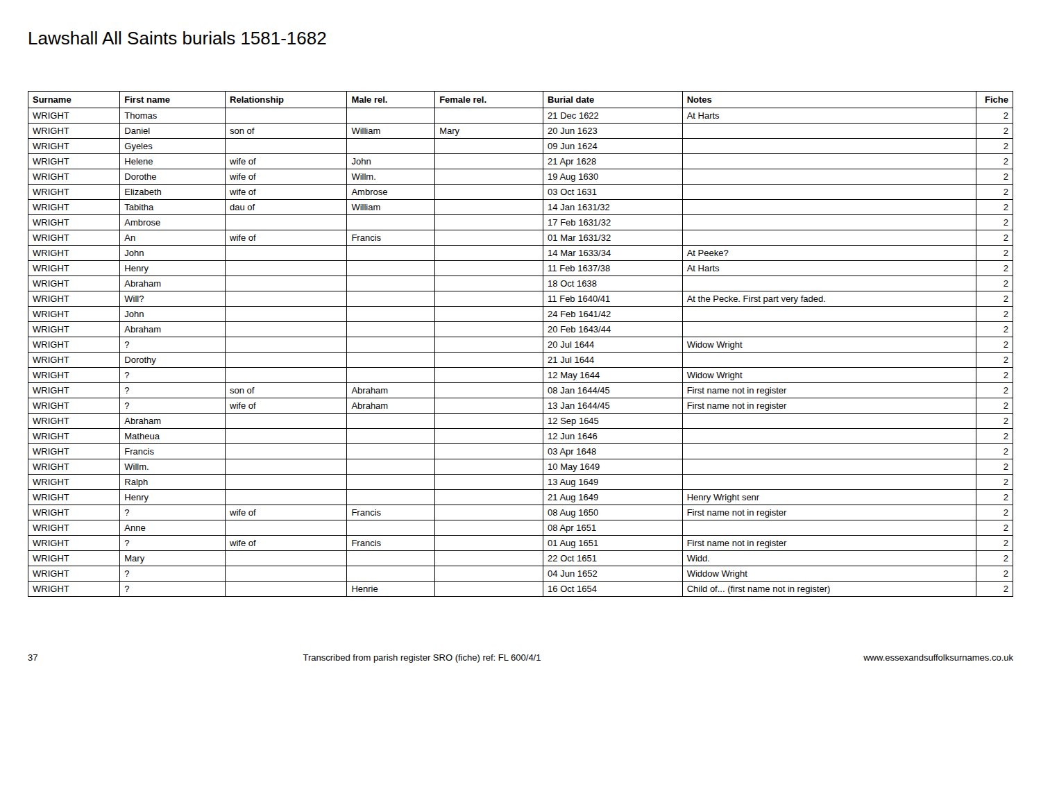Lawshall All Saints burials 1581-1682
| Surname | First name | Relationship | Male rel. | Female rel. | Burial date | Notes | Fiche |
| --- | --- | --- | --- | --- | --- | --- | --- |
| WRIGHT | Thomas | | | | 21 Dec 1622 | At Harts | 2 |
| WRIGHT | Daniel | son of | William | Mary | 20 Jun 1623 | | 2 |
| WRIGHT | Gyeles | | | | 09 Jun 1624 | | 2 |
| WRIGHT | Helene | wife of | John | | 21 Apr 1628 | | 2 |
| WRIGHT | Dorothe | wife of | Willm. | | 19 Aug 1630 | | 2 |
| WRIGHT | Elizabeth | wife of | Ambrose | | 03 Oct 1631 | | 2 |
| WRIGHT | Tabitha | dau of | William | | 14 Jan 1631/32 | | 2 |
| WRIGHT | Ambrose | | | | 17 Feb 1631/32 | | 2 |
| WRIGHT | An | wife of | Francis | | 01 Mar 1631/32 | | 2 |
| WRIGHT | John | | | | 14 Mar 1633/34 | At Peeke? | 2 |
| WRIGHT | Henry | | | | 11 Feb 1637/38 | At Harts | 2 |
| WRIGHT | Abraham | | | | 18 Oct 1638 | | 2 |
| WRIGHT | Will? | | | | 11 Feb 1640/41 | At the Pecke. First part very faded. | 2 |
| WRIGHT | John | | | | 24 Feb 1641/42 | | 2 |
| WRIGHT | Abraham | | | | 20 Feb 1643/44 | | 2 |
| WRIGHT | ? | | | | 20 Jul 1644 | Widow Wright | 2 |
| WRIGHT | Dorothy | | | | 21 Jul 1644 | | 2 |
| WRIGHT | ? | | | | 12 May 1644 | Widow Wright | 2 |
| WRIGHT | ? | son of | Abraham | | 08 Jan 1644/45 | First name not in register | 2 |
| WRIGHT | ? | wife of | Abraham | | 13 Jan 1644/45 | First name not in register | 2 |
| WRIGHT | Abraham | | | | 12 Sep 1645 | | 2 |
| WRIGHT | Matheua | | | | 12 Jun 1646 | | 2 |
| WRIGHT | Francis | | | | 03 Apr 1648 | | 2 |
| WRIGHT | Willm. | | | | 10 May 1649 | | 2 |
| WRIGHT | Ralph | | | | 13 Aug 1649 | | 2 |
| WRIGHT | Henry | | | | 21 Aug 1649 | Henry Wright senr | 2 |
| WRIGHT | ? | wife of | Francis | | 08 Aug 1650 | First name not in register | 2 |
| WRIGHT | Anne | | | | 08 Apr 1651 | | 2 |
| WRIGHT | ? | wife of | Francis | | 01 Aug 1651 | First name not in register | 2 |
| WRIGHT | Mary | | | | 22 Oct 1651 | Widd. | 2 |
| WRIGHT | ? | | | | 04 Jun 1652 | Widdow Wright | 2 |
| WRIGHT | ? | | Henrie | | 16 Oct 1654 | Child of... (first name not in register) | 2 |
37
Transcribed from parish register SRO (fiche) ref: FL 600/4/1
www.essexandsuffolksurnames.co.uk